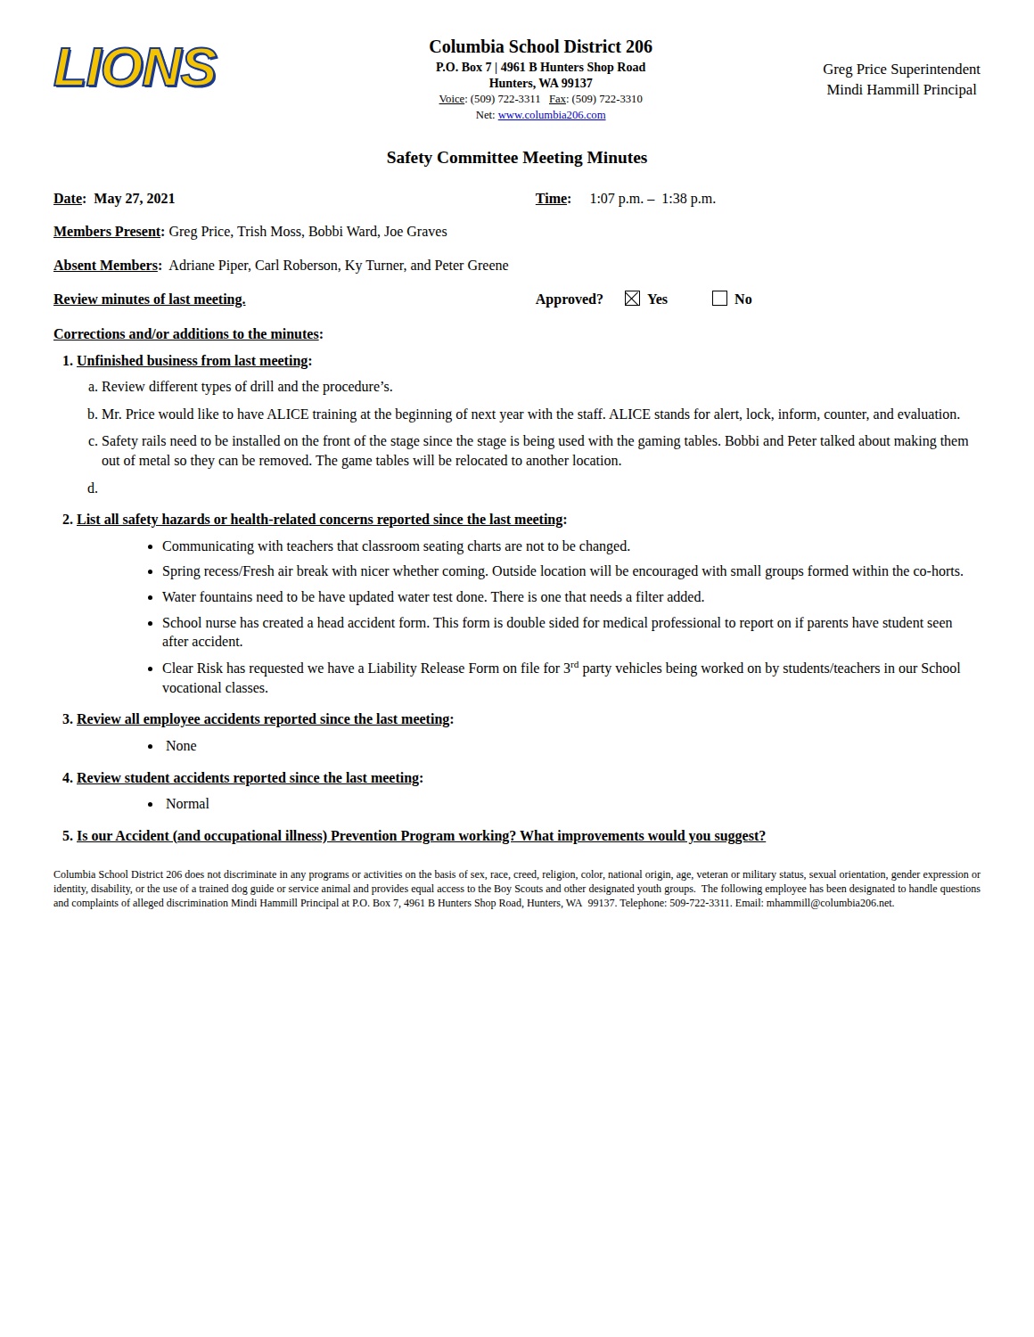LIONS
Columbia School District 206
P.O. Box 7 | 4961 B Hunters Shop Road
Hunters, WA 99137
Voice: (509) 722-3311 Fax: (509) 722-3310
Net: www.columbia206.com
Greg Price Superintendent
Mindi Hammill Principal
Safety Committee Meeting Minutes
Date: May 27, 2021
Time: 1:07 p.m. – 1:38 p.m.
Members Present: Greg Price, Trish Moss, Bobbi Ward, Joe Graves
Absent Members: Adriane Piper, Carl Roberson, Ky Turner, and Peter Greene
Review minutes of last meeting.
Approved? Yes No
Corrections and/or additions to the minutes:
Unfinished business from last meeting:
Review different types of drill and the procedure’s.
Mr. Price would like to have ALICE training at the beginning of next year with the staff. ALICE stands for alert, lock, inform, counter, and evaluation.
Safety rails need to be installed on the front of the stage since the stage is being used with the gaming tables. Bobbi and Peter talked about making them out of metal so they can be removed. The game tables will be relocated to another location.
List all safety hazards or health-related concerns reported since the last meeting:
Communicating with teachers that classroom seating charts are not to be changed.
Spring recess/Fresh air break with nicer whether coming. Outside location will be encouraged with small groups formed within the co-horts.
Water fountains need to be have updated water test done. There is one that needs a filter added.
School nurse has created a head accident form. This form is double sided for medical professional to report on if parents have student seen after accident.
Clear Risk has requested we have a Liability Release Form on file for 3rd party vehicles being worked on by students/teachers in our School vocational classes.
Review all employee accidents reported since the last meeting:
None
Review student accidents reported since the last meeting:
Normal
Is our Accident (and occupational illness) Prevention Program working? What improvements would you suggest?
Columbia School District 206 does not discriminate in any programs or activities on the basis of sex, race, creed, religion, color, national origin, age, veteran or military status, sexual orientation, gender expression or identity, disability, or the use of a trained dog guide or service animal and provides equal access to the Boy Scouts and other designated youth groups. The following employee has been designated to handle questions and complaints of alleged discrimination Mindi Hammill Principal at P.O. Box 7, 4961 B Hunters Shop Road, Hunters, WA 99137. Telephone: 509-722-3311. Email: mhammill@columbia206.net.